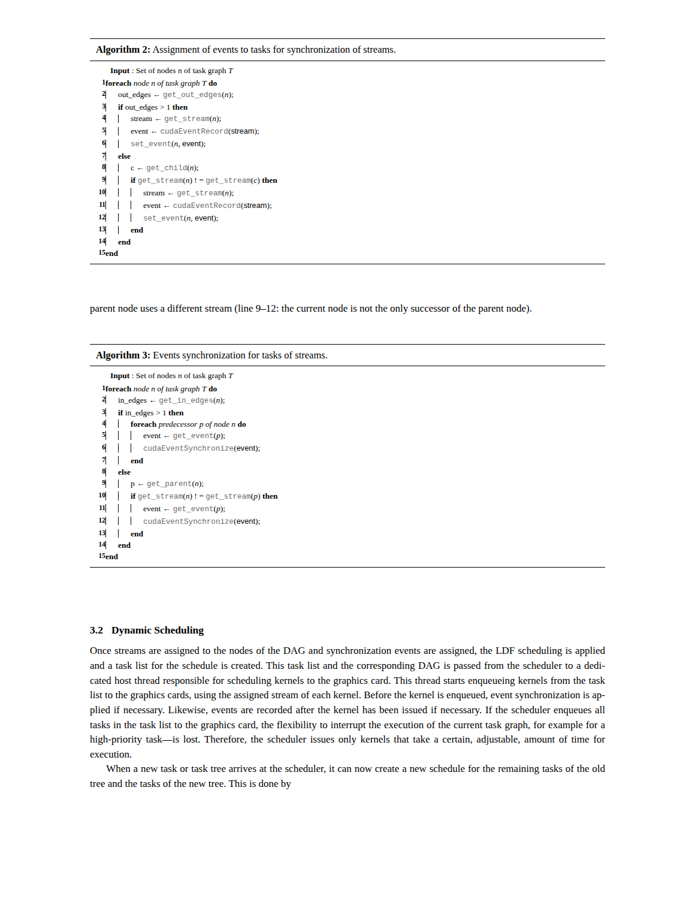Algorithm 2: Assignment of events to tasks for synchronization of streams.
Input : Set of nodes n of task graph T
| 1 | foreach node n of task graph T do |
| 2 | out_edges ← get_out_edges ( n ); |
| 3 | if out_edges > 1 then |
| 4 | stream ← get_stream ( n ); |
| 5 | event ← cudaEventRecord ( stream ); |
| 6 | set_event ( n , event ); |
| 7 | else |
| 8 | c ← get_child ( n ); |
| 9 | if get_stream ( n ) ! = get_stream ( c ) then |
| 10 | stream ← get_stream ( n ); |
| 11 | event ← cudaEventRecord ( stream ); |
| 12 | set_event ( n , event ); |
| 13 | end |
| 14 | end |
| 15 | end |
parent node uses a different stream (line 9–12: the current node is not the only successor of the parent node).
Algorithm 3: Events synchronization for tasks of streams.
Input : Set of nodes n of task graph T
| 1 | foreach node n of task graph T do |
| 2 | in_edges ← get_in_edges ( n ); |
| 3 | if in_edges > 1 then |
| 4 | foreach predecessor p of node n do |
| 5 | event ← get_event ( p ); |
| 6 | cudaEventSynchronize ( event ); |
| 7 | end |
| 8 | else |
| 9 | p ← get_parent ( n ); |
| 10 | if get_stream ( n ) ! = get_stream ( p ) then |
| 11 | event ← get_event ( p ); |
| 12 | cudaEventSynchronize ( event ); |
| 13 | end |
| 14 | end |
| 15 | end |
3.2 Dynamic Scheduling
Once streams are assigned to the nodes of the DAG and synchronization events are assigned, the LDF scheduling is applied and a task list for the schedule is created. This task list and the corresponding DAG is passed from the scheduler to a dedicated host thread responsible for scheduling kernels to the graphics card. This thread starts enqueueing kernels from the task list to the graphics cards, using the assigned stream of each kernel. Before the kernel is enqueued, event synchronization is applied if necessary. Likewise, events are recorded after the kernel has been issued if necessary. If the scheduler enqueues all tasks in the task list to the graphics card, the flexibility to interrupt the execution of the current task graph, for example for a high-priority task—is lost. Therefore, the scheduler issues only kernels that take a certain, adjustable, amount of time for execution.
When a new task or task tree arrives at the scheduler, it can now create a new schedule for the remaining tasks of the old tree and the tasks of the new tree. This is done by